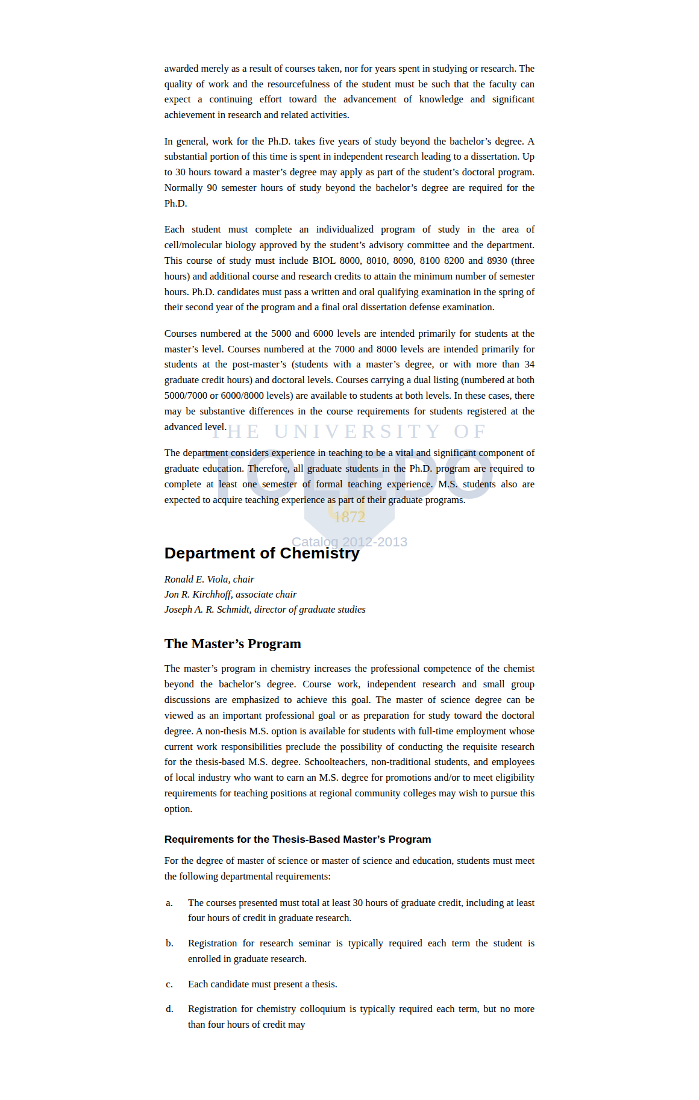THE UNIVERSITY OF
TOLEDO
1872
Catalog 2012-2013
awarded merely as a result of courses taken, nor for years spent in studying or research. The quality of work and the resourcefulness of the student must be such that the faculty can expect a continuing effort toward the advancement of knowledge and significant achievement in research and related activities.
In general, work for the Ph.D. takes five years of study beyond the bachelor’s degree. A substantial portion of this time is spent in independent research leading to a dissertation. Up to 30 hours toward a master’s degree may apply as part of the student’s doctoral program. Normally 90 semester hours of study beyond the bachelor’s degree are required for the Ph.D.
Each student must complete an individualized program of study in the area of cell/molecular biology approved by the student’s advisory committee and the department. This course of study must include BIOL 8000, 8010, 8090, 8100 8200 and 8930 (three hours) and additional course and research credits to attain the minimum number of semester hours. Ph.D. candidates must pass a written and oral qualifying examination in the spring of their second year of the program and a final oral dissertation defense examination.
Courses numbered at the 5000 and 6000 levels are intended primarily for students at the master’s level. Courses numbered at the 7000 and 8000 levels are intended primarily for students at the post-master’s (students with a master’s degree, or with more than 34 graduate credit hours) and doctoral levels. Courses carrying a dual listing (numbered at both 5000/7000 or 6000/8000 levels) are available to students at both levels. In these cases, there may be substantive differences in the course requirements for students registered at the advanced level.
The department considers experience in teaching to be a vital and significant component of graduate education. Therefore, all graduate students in the Ph.D. program are required to complete at least one semester of formal teaching experience. M.S. students also are expected to acquire teaching experience as part of their graduate programs.
Department of Chemistry
Ronald E. Viola, chair
Jon R. Kirchhoff, associate chair
Joseph A. R. Schmidt, director of graduate studies
The Master’s Program
The master’s program in chemistry increases the professional competence of the chemist beyond the bachelor’s degree. Course work, independent research and small group discussions are emphasized to achieve this goal. The master of science degree can be viewed as an important professional goal or as preparation for study toward the doctoral degree. A non-thesis M.S. option is available for students with full-time employment whose current work responsibilities preclude the possibility of conducting the requisite research for the thesis-based M.S. degree. Schoolteachers, non-traditional students, and employees of local industry who want to earn an M.S. degree for promotions and/or to meet eligibility requirements for teaching positions at regional community colleges may wish to pursue this option.
Requirements for the Thesis-Based Master’s Program
For the degree of master of science or master of science and education, students must meet the following departmental requirements:
The courses presented must total at least 30 hours of graduate credit, including at least four hours of credit in graduate research.
Registration for research seminar is typically required each term the student is enrolled in graduate research.
Each candidate must present a thesis.
Registration for chemistry colloquium is typically required each term, but no more than four hours of credit may